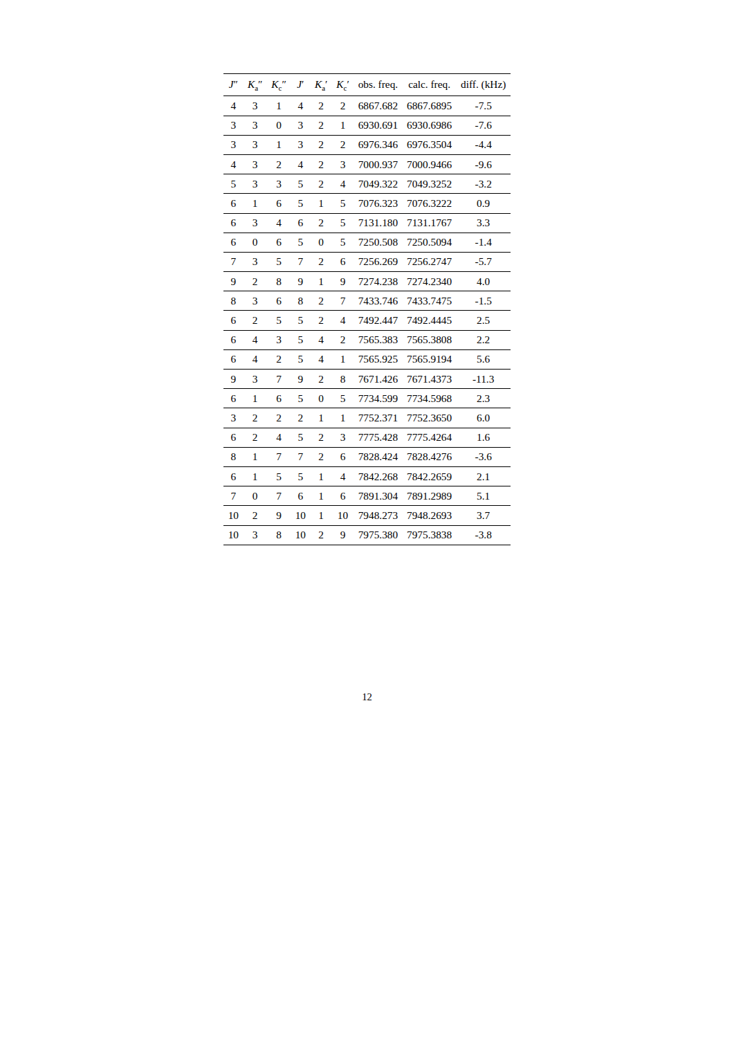| J ″ | K a ″ | K c ″ | J ′ | K a ′ | K c ′ | obs. freq. | calc. freq. | diff. (kHz) |
| --- | --- | --- | --- | --- | --- | --- | --- | --- |
| 4 | 3 | 1 | 4 | 2 | 2 | 6867.682 | 6867.6895 | -7.5 |
| 3 | 3 | 0 | 3 | 2 | 1 | 6930.691 | 6930.6986 | -7.6 |
| 3 | 3 | 1 | 3 | 2 | 2 | 6976.346 | 6976.3504 | -4.4 |
| 4 | 3 | 2 | 4 | 2 | 3 | 7000.937 | 7000.9466 | -9.6 |
| 5 | 3 | 3 | 5 | 2 | 4 | 7049.322 | 7049.3252 | -3.2 |
| 6 | 1 | 6 | 5 | 1 | 5 | 7076.323 | 7076.3222 | 0.9 |
| 6 | 3 | 4 | 6 | 2 | 5 | 7131.180 | 7131.1767 | 3.3 |
| 6 | 0 | 6 | 5 | 0 | 5 | 7250.508 | 7250.5094 | -1.4 |
| 7 | 3 | 5 | 7 | 2 | 6 | 7256.269 | 7256.2747 | -5.7 |
| 9 | 2 | 8 | 9 | 1 | 9 | 7274.238 | 7274.2340 | 4.0 |
| 8 | 3 | 6 | 8 | 2 | 7 | 7433.746 | 7433.7475 | -1.5 |
| 6 | 2 | 5 | 5 | 2 | 4 | 7492.447 | 7492.4445 | 2.5 |
| 6 | 4 | 3 | 5 | 4 | 2 | 7565.383 | 7565.3808 | 2.2 |
| 6 | 4 | 2 | 5 | 4 | 1 | 7565.925 | 7565.9194 | 5.6 |
| 9 | 3 | 7 | 9 | 2 | 8 | 7671.426 | 7671.4373 | -11.3 |
| 6 | 1 | 6 | 5 | 0 | 5 | 7734.599 | 7734.5968 | 2.3 |
| 3 | 2 | 2 | 2 | 1 | 1 | 7752.371 | 7752.3650 | 6.0 |
| 6 | 2 | 4 | 5 | 2 | 3 | 7775.428 | 7775.4264 | 1.6 |
| 8 | 1 | 7 | 7 | 2 | 6 | 7828.424 | 7828.4276 | -3.6 |
| 6 | 1 | 5 | 5 | 1 | 4 | 7842.268 | 7842.2659 | 2.1 |
| 7 | 0 | 7 | 6 | 1 | 6 | 7891.304 | 7891.2989 | 5.1 |
| 10 | 2 | 9 | 10 | 1 | 10 | 7948.273 | 7948.2693 | 3.7 |
| 10 | 3 | 8 | 10 | 2 | 9 | 7975.380 | 7975.3838 | -3.8 |
12